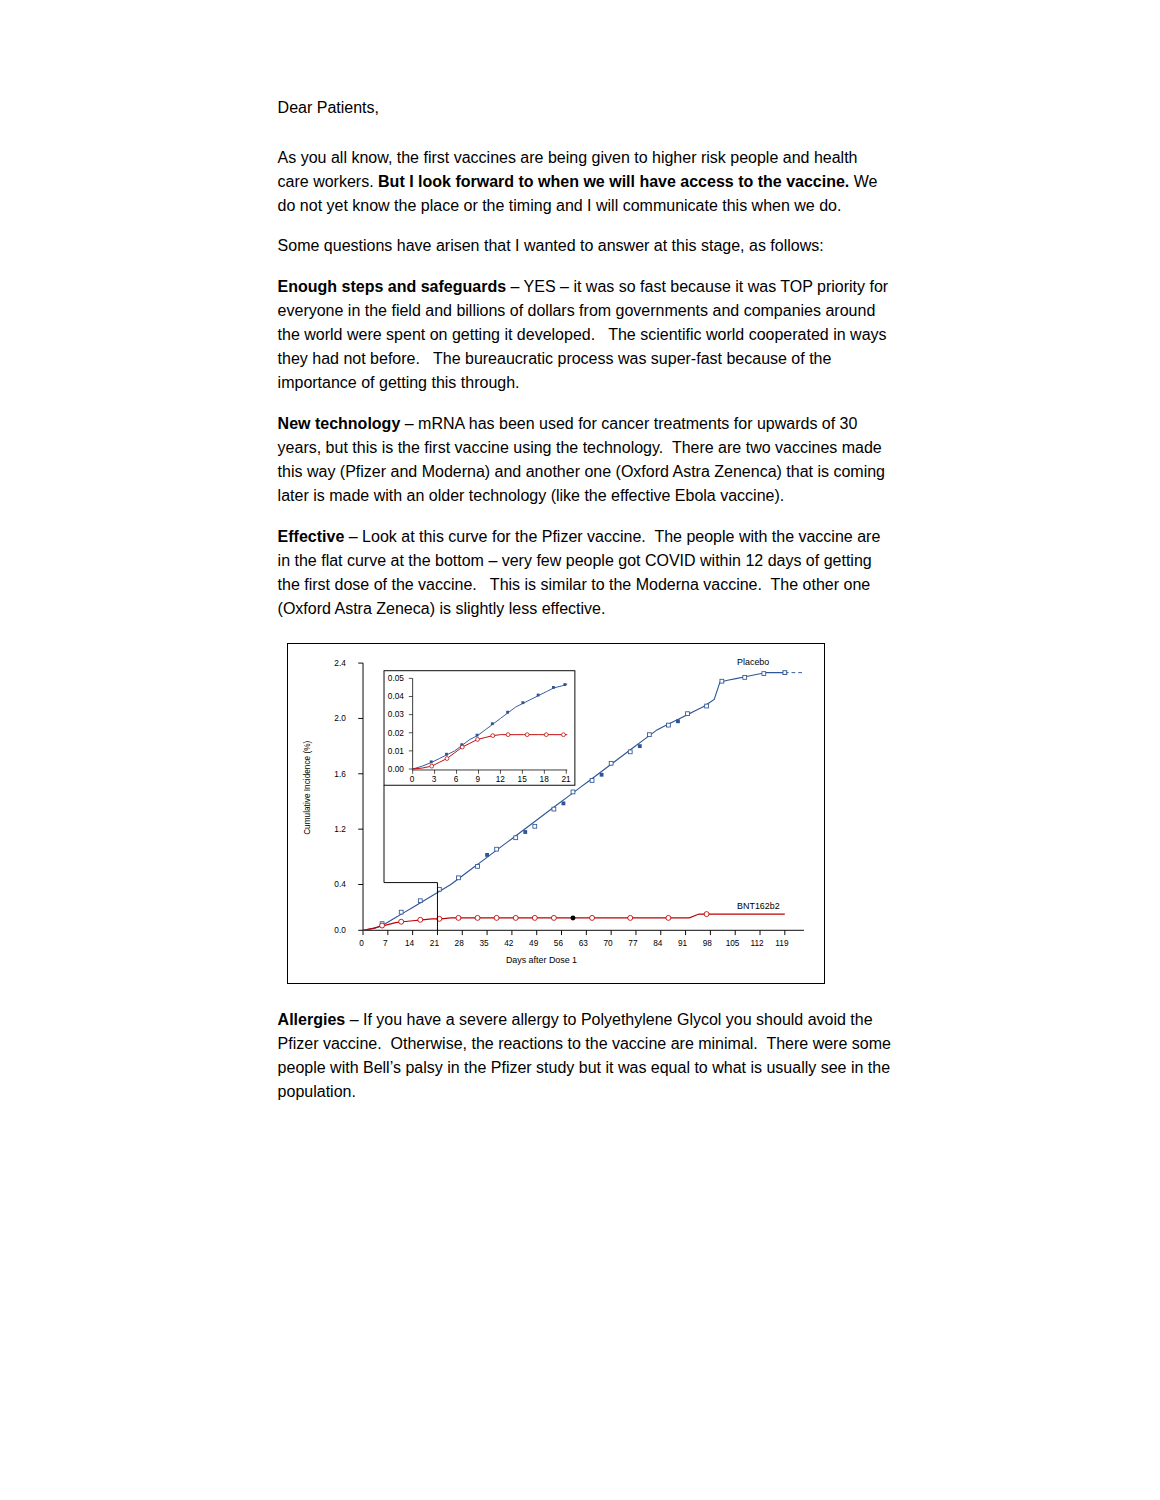Dear Patients,
As you all know, the first vaccines are being given to higher risk people and health care workers. But I look forward to when we will have access to the vaccine. We do not yet know the place or the timing and I will communicate this when we do.
Some questions have arisen that I wanted to answer at this stage, as follows:
Enough steps and safeguards – YES – it was so fast because it was TOP priority for everyone in the field and billions of dollars from governments and companies around the world were spent on getting it developed. The scientific world cooperated in ways they had not before. The bureaucratic process was super-fast because of the importance of getting this through.
New technology – mRNA has been used for cancer treatments for upwards of 30 years, but this is the first vaccine using the technology. There are two vaccines made this way (Pfizer and Moderna) and another one (Oxford Astra Zenenca) that is coming later is made with an older technology (like the effective Ebola vaccine).
Effective – Look at this curve for the Pfizer vaccine. The people with the vaccine are in the flat curve at the bottom – very few people got COVID within 12 days of getting the first dose of the vaccine. This is similar to the Moderna vaccine. The other one (Oxford Astra Zeneca) is slightly less effective.
Cumulative Incidence (%) 2.4 2.0 1.6 1.2 0.4 0.0 0 7 14 21 28 35 42 49 56 63 70 77 84 91 98 105 112 119 Days after Dose 1 Placebo BNT162b2 0.05 0.04 0.03 0.02 0.01 0.00 0 3 6 9 12 15 18 21
Allergies – If you have a severe allergy to Polyethylene Glycol you should avoid the Pfizer vaccine. Otherwise, the reactions to the vaccine are minimal. There were some people with Bell’s palsy in the Pfizer study but it was equal to what is usually see in the population.